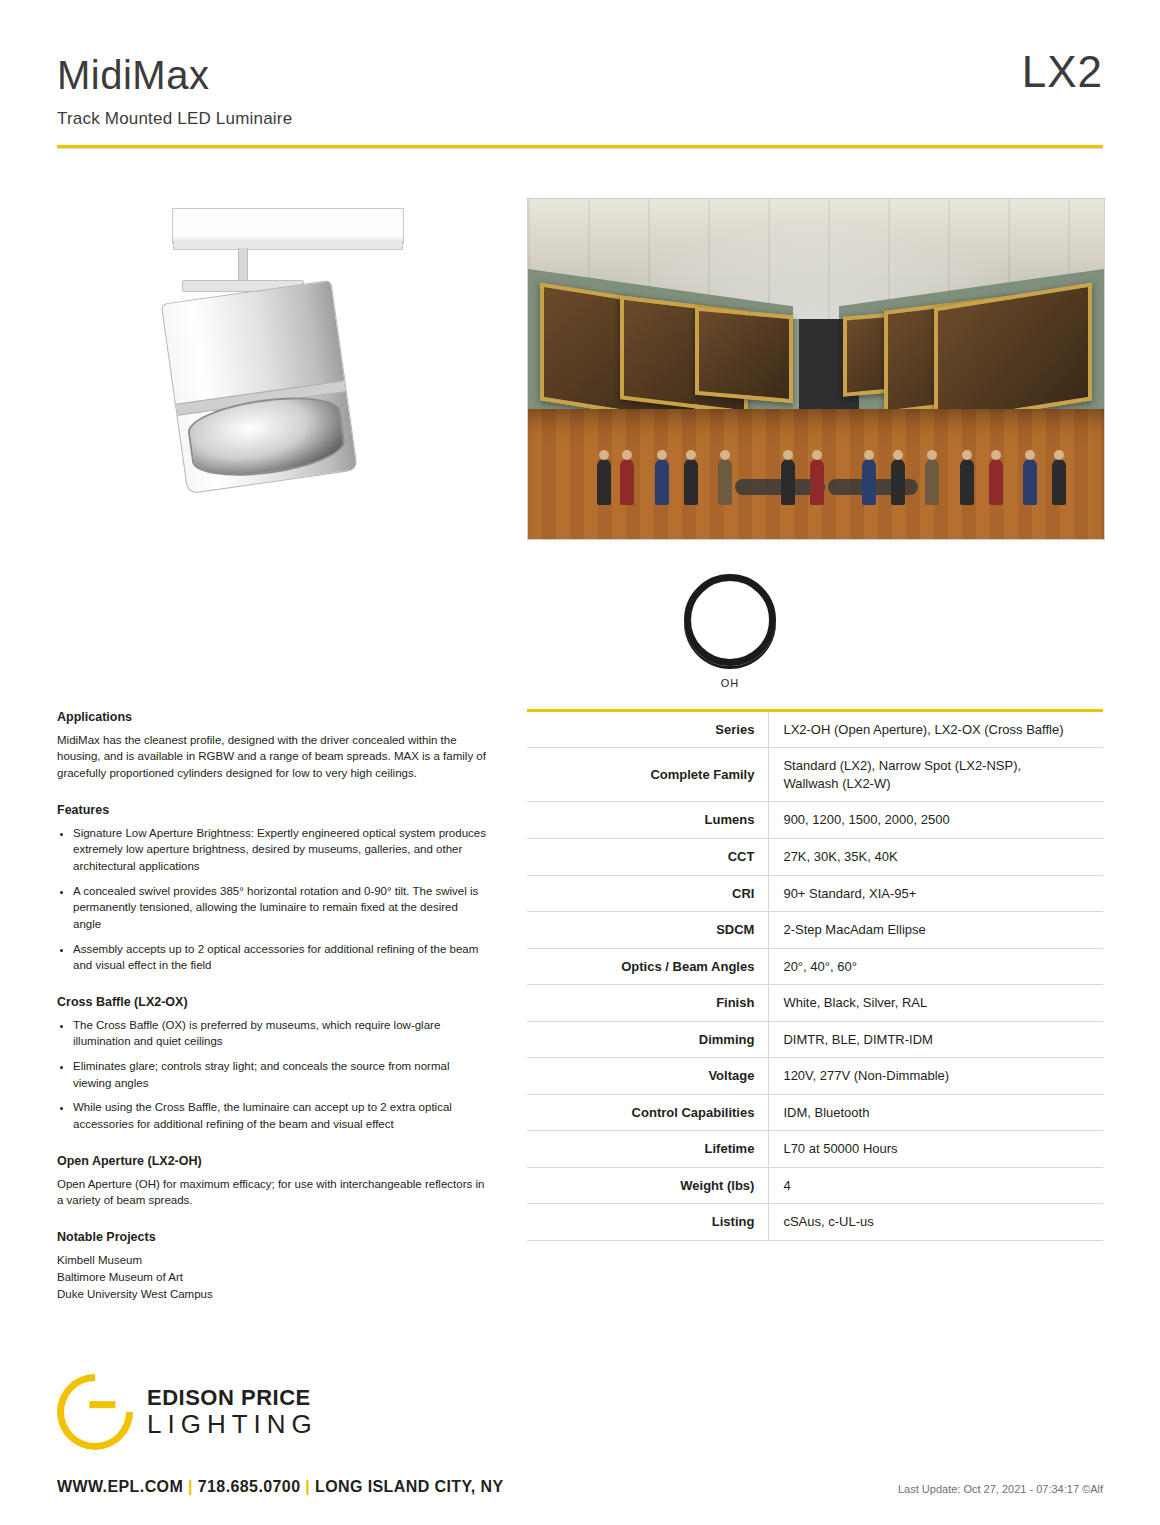MidiMax
Track Mounted LED Luminaire
LX2
OH
Applications
MidiMax has the cleanest profile, designed with the driver concealed within the housing, and is available in RGBW and a range of beam spreads. MAX is a family of gracefully proportioned cylinders designed for low to very high ceilings.
Features
Signature Low Aperture Brightness: Expertly engineered optical system produces extremely low aperture brightness, desired by museums, galleries, and other architectural applications
A concealed swivel provides 385° horizontal rotation and 0-90° tilt. The swivel is permanently tensioned, allowing the luminaire to remain fixed at the desired angle
Assembly accepts up to 2 optical accessories for additional refining of the beam and visual effect in the field
Cross Baffle (LX2-OX)
The Cross Baffle (OX) is preferred by museums, which require low-glare illumination and quiet ceilings
Eliminates glare; controls stray light; and conceals the source from normal viewing angles
While using the Cross Baffle, the luminaire can accept up to 2 extra optical accessories for additional refining of the beam and visual effect
Open Aperture (LX2-OH)
Open Aperture (OH) for maximum efficacy; for use with interchangeable reflectors in a variety of beam spreads.
Notable Projects
Kimbell Museum
Baltimore Museum of Art
Duke University West Campus
| Series | LX2-OH (Open Aperture), LX2-OX (Cross Baffle) |
| Complete Family | Standard (LX2), Narrow Spot (LX2-NSP), Wallwash (LX2-W) |
| Lumens | 900, 1200, 1500, 2000, 2500 |
| CCT | 27K, 30K, 35K, 40K |
| CRI | 90+ Standard, XIA-95+ |
| SDCM | 2-Step MacAdam Ellipse |
| Optics / Beam Angles | 20°, 40°, 60° |
| Finish | White, Black, Silver, RAL |
| Dimming | DIMTR, BLE, DIMTR-IDM |
| Voltage | 120V, 277V (Non-Dimmable) |
| Control Capabilities | IDM, Bluetooth |
| Lifetime | L70 at 50000 Hours |
| Weight (lbs) | 4 |
| Listing | cSAus, c-UL-us |
EDISON PRICE
LIGHTING
WWW.EPL.COM | 718.685.0700 | LONG ISLAND CITY, NY
Last Update: Oct 27, 2021 - 07:34:17 ©Alf